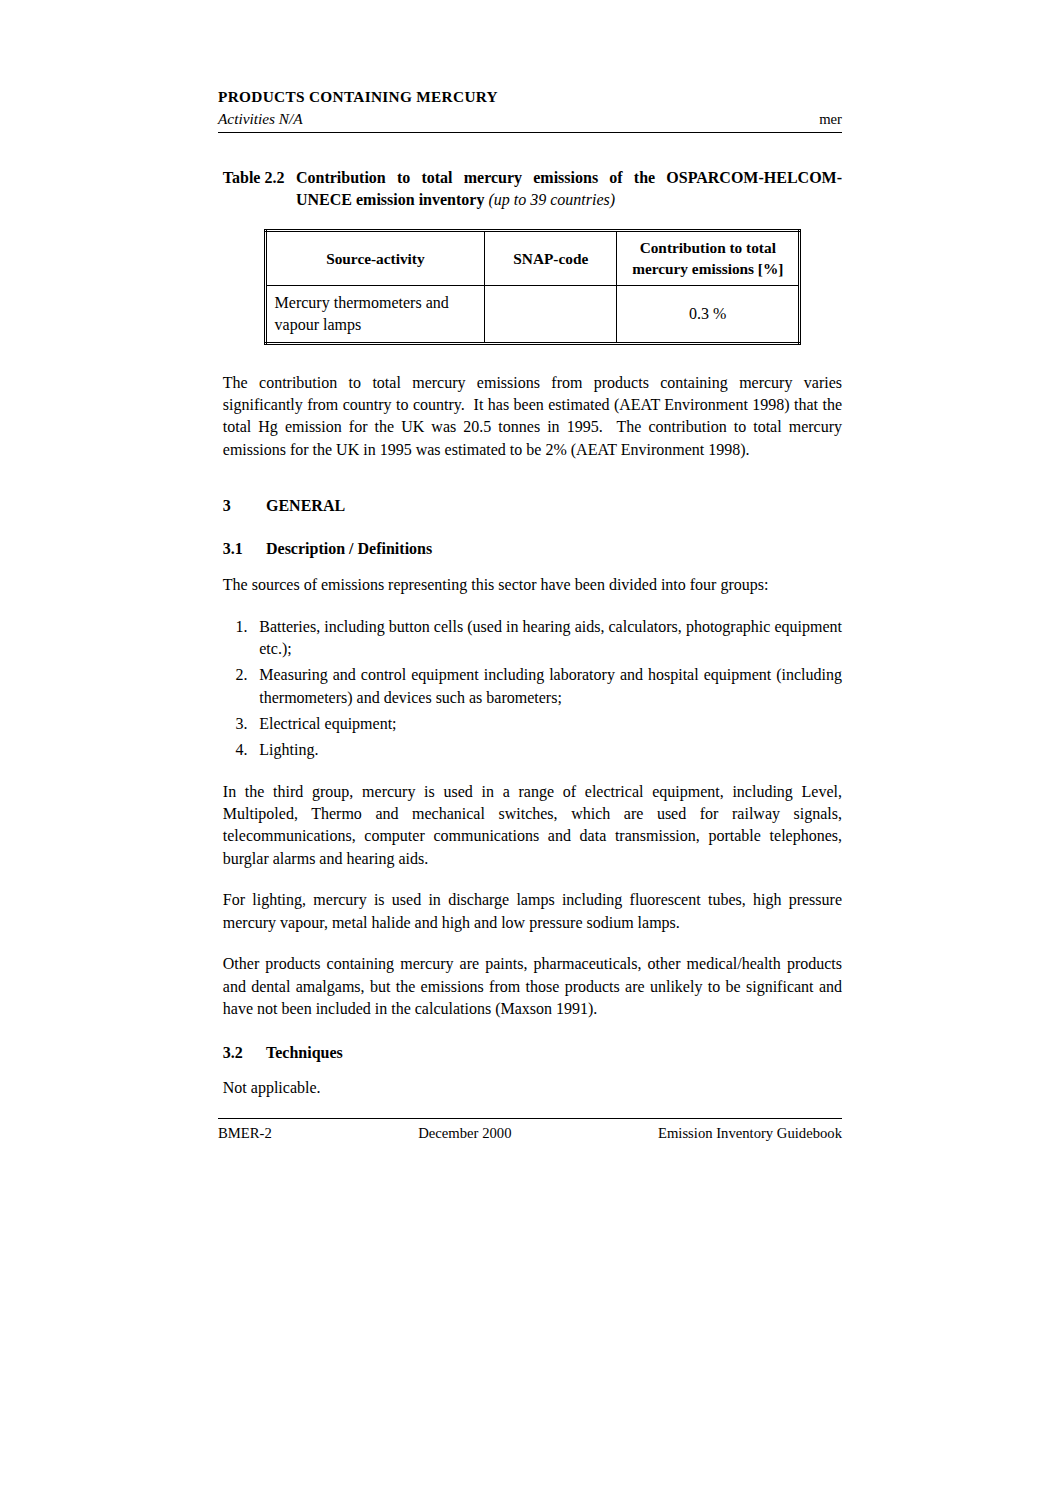PRODUCTS CONTAINING MERCURY
Activities N/A
mer
Table 2.2
Contribution to total mercury emissions of the OSPARCOM-HELCOM-UNECE emission inventory (up to 39 countries)
| Source-activity | SNAP-code | Contribution to total mercury emissions [%] |
| --- | --- | --- |
| Mercury thermometers and vapour lamps | | 0.3 % |
The contribution to total mercury emissions from products containing mercury varies significantly from country to country. It has been estimated (AEAT Environment 1998) that the total Hg emission for the UK was 20.5 tonnes in 1995. The contribution to total mercury emissions for the UK in 1995 was estimated to be 2% (AEAT Environment 1998).
3 GENERAL
3.1 Description / Definitions
The sources of emissions representing this sector have been divided into four groups:
Batteries, including button cells (used in hearing aids, calculators, photographic equipment etc.);
Measuring and control equipment including laboratory and hospital equipment (including thermometers) and devices such as barometers;
Electrical equipment;
Lighting.
In the third group, mercury is used in a range of electrical equipment, including Level, Multipoled, Thermo and mechanical switches, which are used for railway signals, telecommunications, computer communications and data transmission, portable telephones, burglar alarms and hearing aids.
For lighting, mercury is used in discharge lamps including fluorescent tubes, high pressure mercury vapour, metal halide and high and low pressure sodium lamps.
Other products containing mercury are paints, pharmaceuticals, other medical/health products and dental amalgams, but the emissions from those products are unlikely to be significant and have not been included in the calculations (Maxson 1991).
3.2 Techniques
Not applicable.
BMER-2
December 2000
Emission Inventory Guidebook